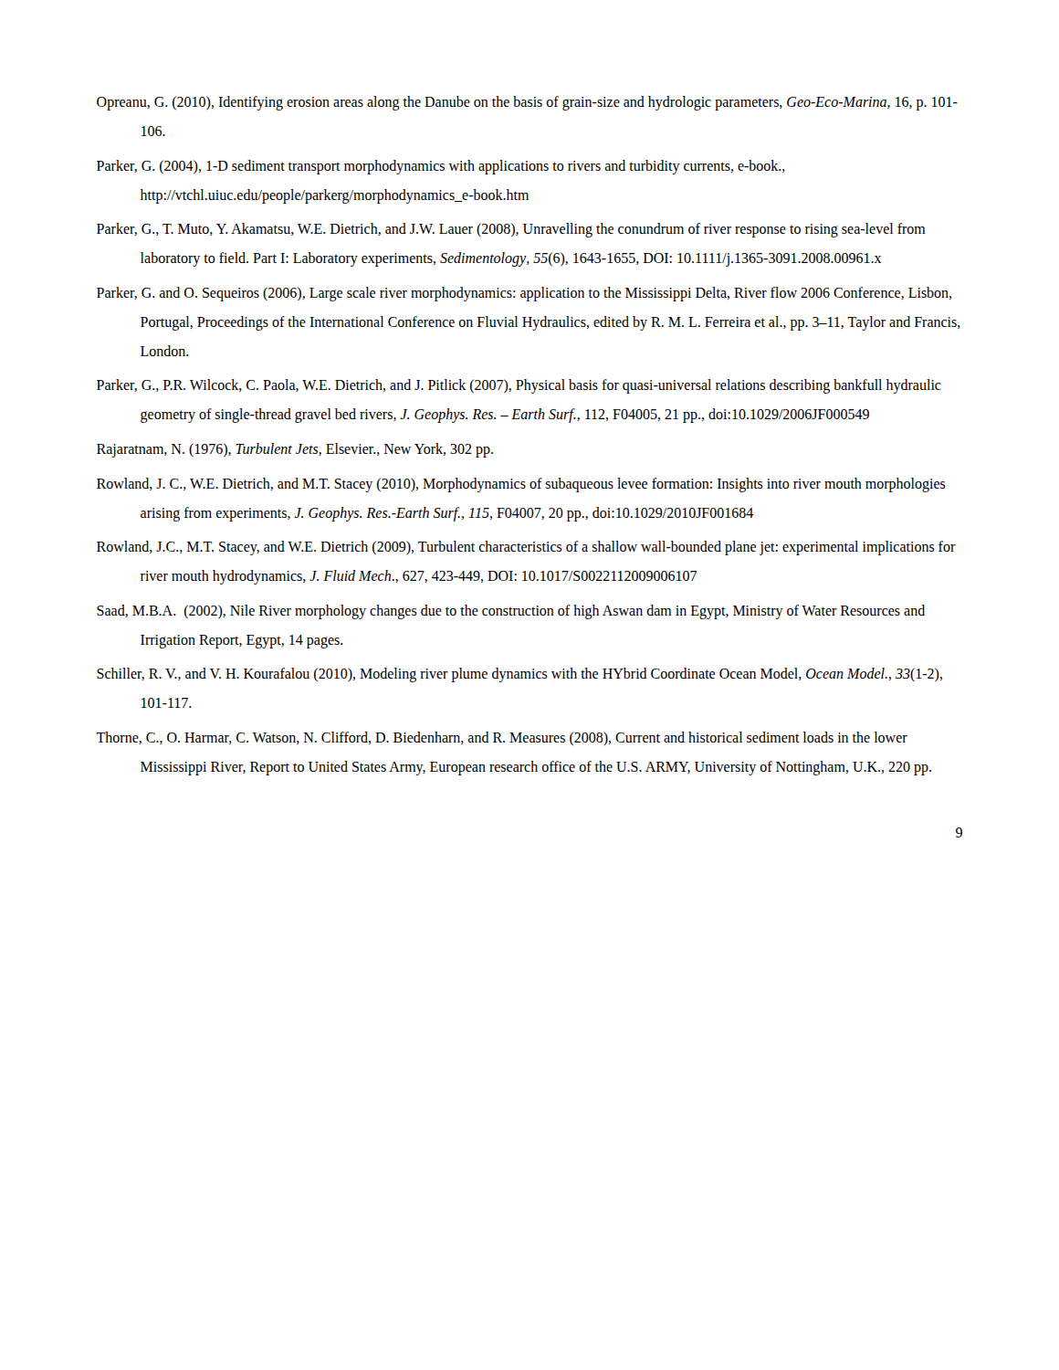Opreanu, G. (2010), Identifying erosion areas along the Danube on the basis of grain-size and hydrologic parameters, Geo-Eco-Marina, 16, p. 101-106.
Parker, G. (2004), 1-D sediment transport morphodynamics with applications to rivers and turbidity currents, e-book., http://vtchl.uiuc.edu/people/parkerg/morphodynamics_e-book.htm
Parker, G., T. Muto, Y. Akamatsu, W.E. Dietrich, and J.W. Lauer (2008), Unravelling the conundrum of river response to rising sea-level from laboratory to field. Part I: Laboratory experiments, Sedimentology, 55(6), 1643-1655, DOI: 10.1111/j.1365-3091.2008.00961.x
Parker, G. and O. Sequeiros (2006), Large scale river morphodynamics: application to the Mississippi Delta, River flow 2006 Conference, Lisbon, Portugal, Proceedings of the International Conference on Fluvial Hydraulics, edited by R. M. L. Ferreira et al., pp. 3–11, Taylor and Francis, London.
Parker, G., P.R. Wilcock, C. Paola, W.E. Dietrich, and J. Pitlick (2007), Physical basis for quasi-universal relations describing bankfull hydraulic geometry of single-thread gravel bed rivers, J. Geophys. Res. – Earth Surf., 112, F04005, 21 pp., doi:10.1029/2006JF000549
Rajaratnam, N. (1976), Turbulent Jets, Elsevier., New York, 302 pp.
Rowland, J. C., W.E. Dietrich, and M.T. Stacey (2010), Morphodynamics of subaqueous levee formation: Insights into river mouth morphologies arising from experiments, J. Geophys. Res.-Earth Surf., 115, F04007, 20 pp., doi:10.1029/2010JF001684
Rowland, J.C., M.T. Stacey, and W.E. Dietrich (2009), Turbulent characteristics of a shallow wall-bounded plane jet: experimental implications for river mouth hydrodynamics, J. Fluid Mech., 627, 423-449, DOI: 10.1017/S0022112009006107
Saad, M.B.A. (2002), Nile River morphology changes due to the construction of high Aswan dam in Egypt, Ministry of Water Resources and Irrigation Report, Egypt, 14 pages.
Schiller, R. V., and V. H. Kourafalou (2010), Modeling river plume dynamics with the HYbrid Coordinate Ocean Model, Ocean Model., 33(1-2), 101-117.
Thorne, C., O. Harmar, C. Watson, N. Clifford, D. Biedenharn, and R. Measures (2008), Current and historical sediment loads in the lower Mississippi River, Report to United States Army, European research office of the U.S. ARMY, University of Nottingham, U.K., 220 pp.
9